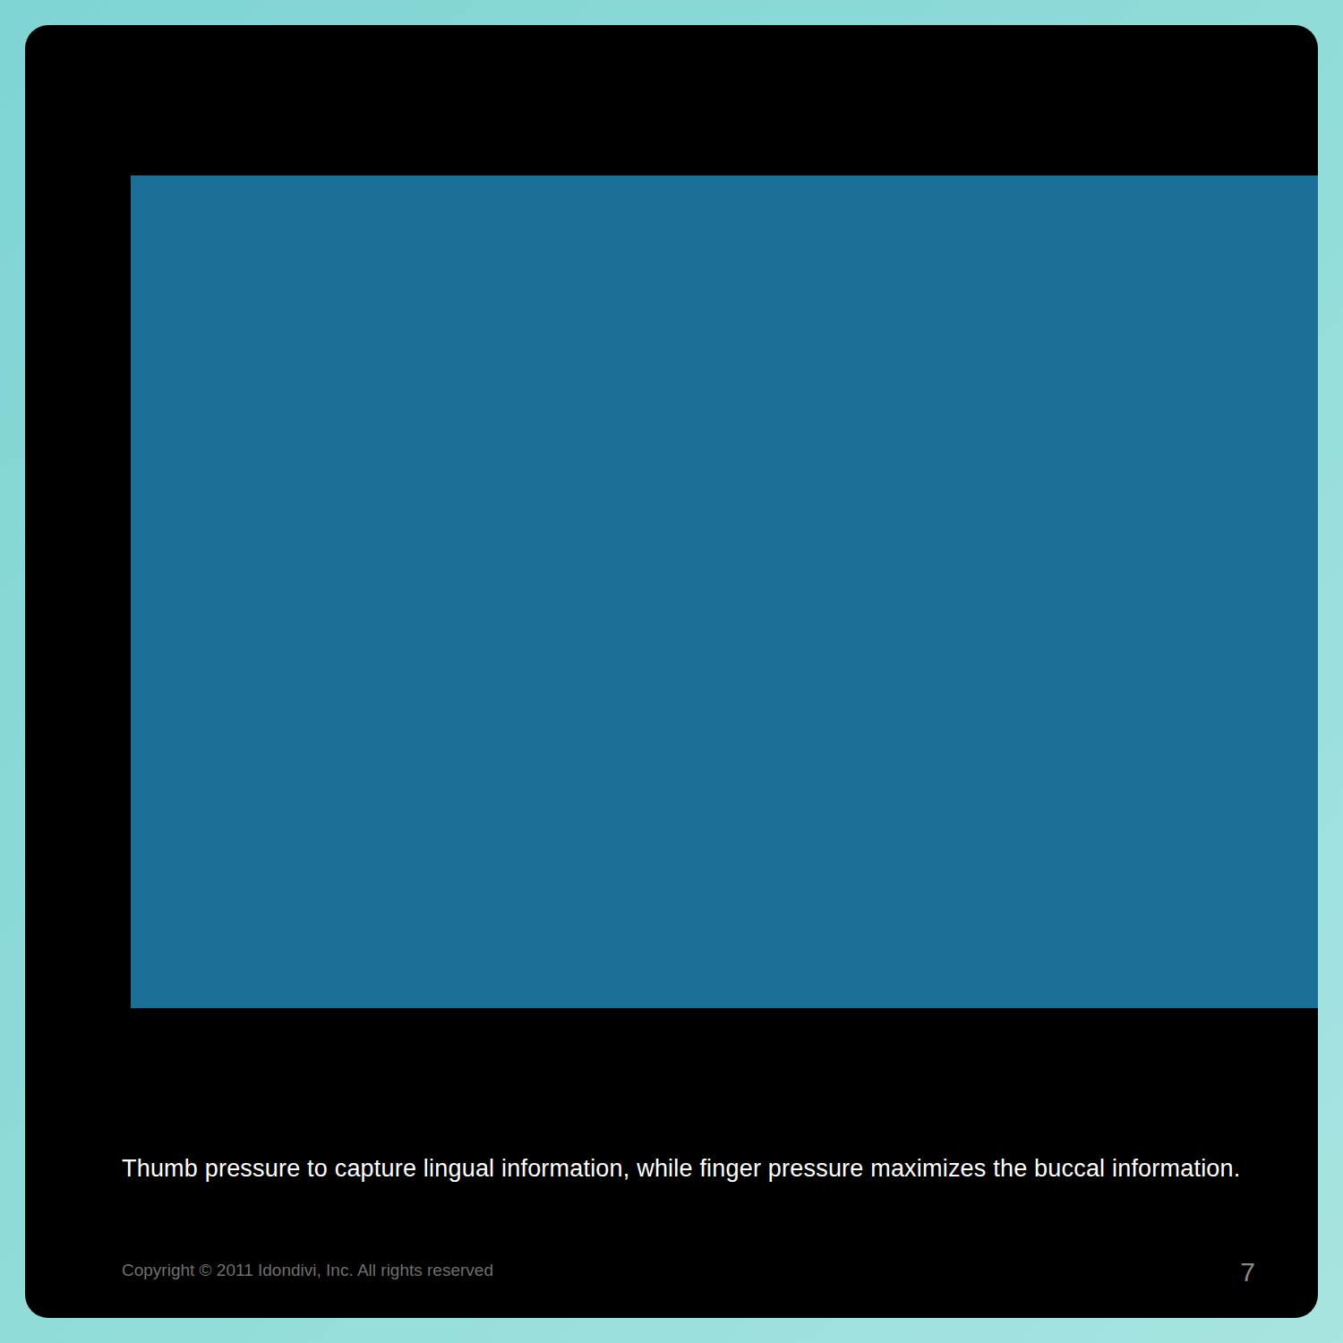Thumb pressure to capture lingual information, while finger pressure maximizes the buccal information.
Copyright © 2011 Idondivi, Inc. All rights reserved
7